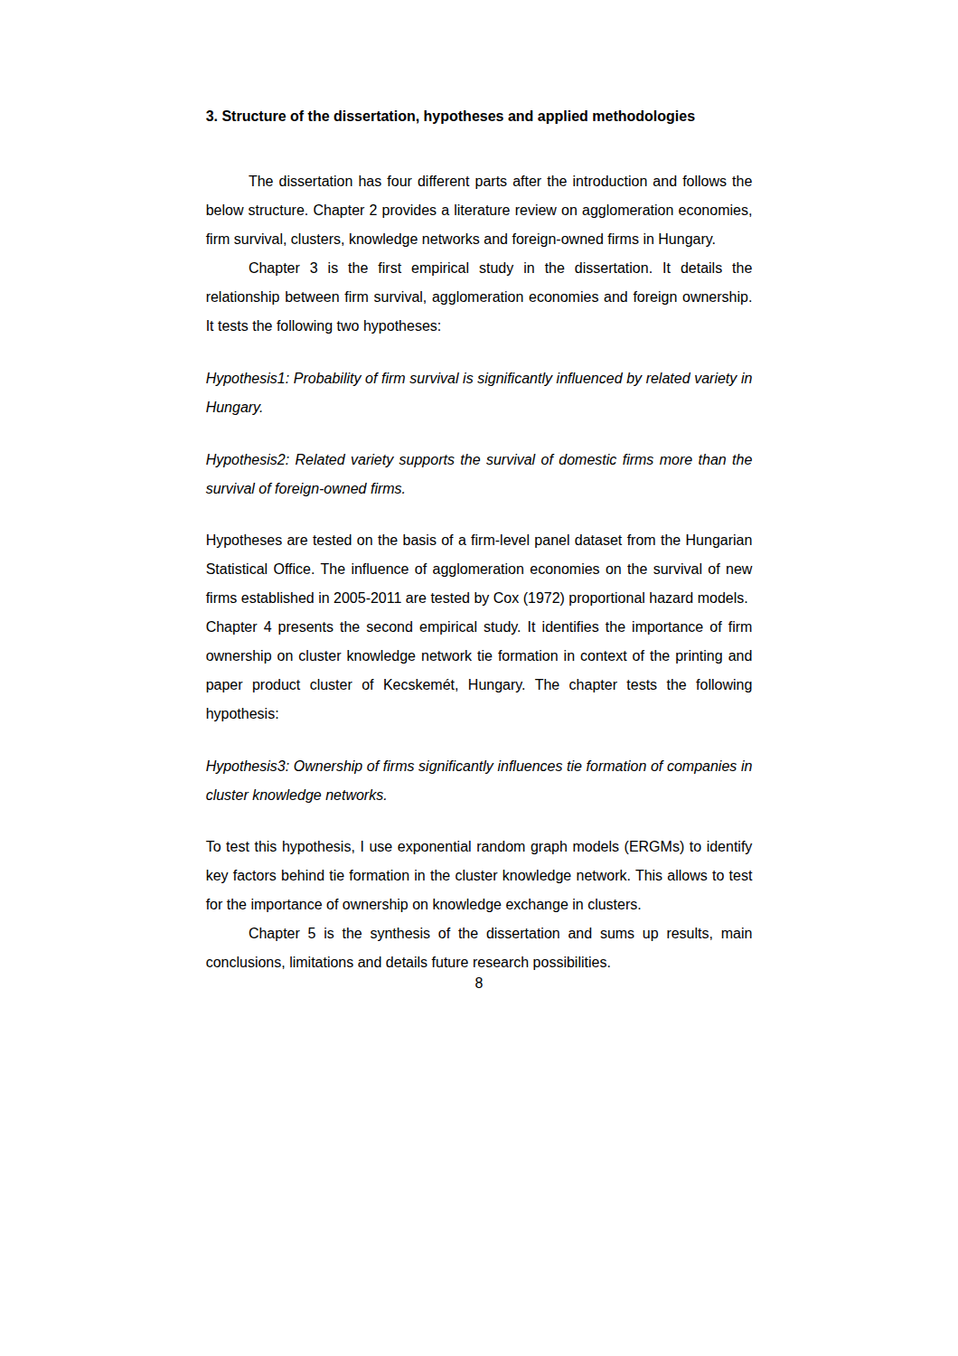3. Structure of the dissertation, hypotheses and applied methodologies
The dissertation has four different parts after the introduction and follows the below structure. Chapter 2 provides a literature review on agglomeration economies, firm survival, clusters, knowledge networks and foreign-owned firms in Hungary.
Chapter 3 is the first empirical study in the dissertation. It details the relationship between firm survival, agglomeration economies and foreign ownership. It tests the following two hypotheses:
Hypothesis1: Probability of firm survival is significantly influenced by related variety in Hungary.
Hypothesis2: Related variety supports the survival of domestic firms more than the survival of foreign-owned firms.
Hypotheses are tested on the basis of a firm-level panel dataset from the Hungarian Statistical Office. The influence of agglomeration economies on the survival of new firms established in 2005-2011 are tested by Cox (1972) proportional hazard models.
Chapter 4 presents the second empirical study. It identifies the importance of firm ownership on cluster knowledge network tie formation in context of the printing and paper product cluster of Kecskemét, Hungary. The chapter tests the following hypothesis:
Hypothesis3: Ownership of firms significantly influences tie formation of companies in cluster knowledge networks.
To test this hypothesis, I use exponential random graph models (ERGMs) to identify key factors behind tie formation in the cluster knowledge network. This allows to test for the importance of ownership on knowledge exchange in clusters.
Chapter 5 is the synthesis of the dissertation and sums up results, main conclusions, limitations and details future research possibilities.
8